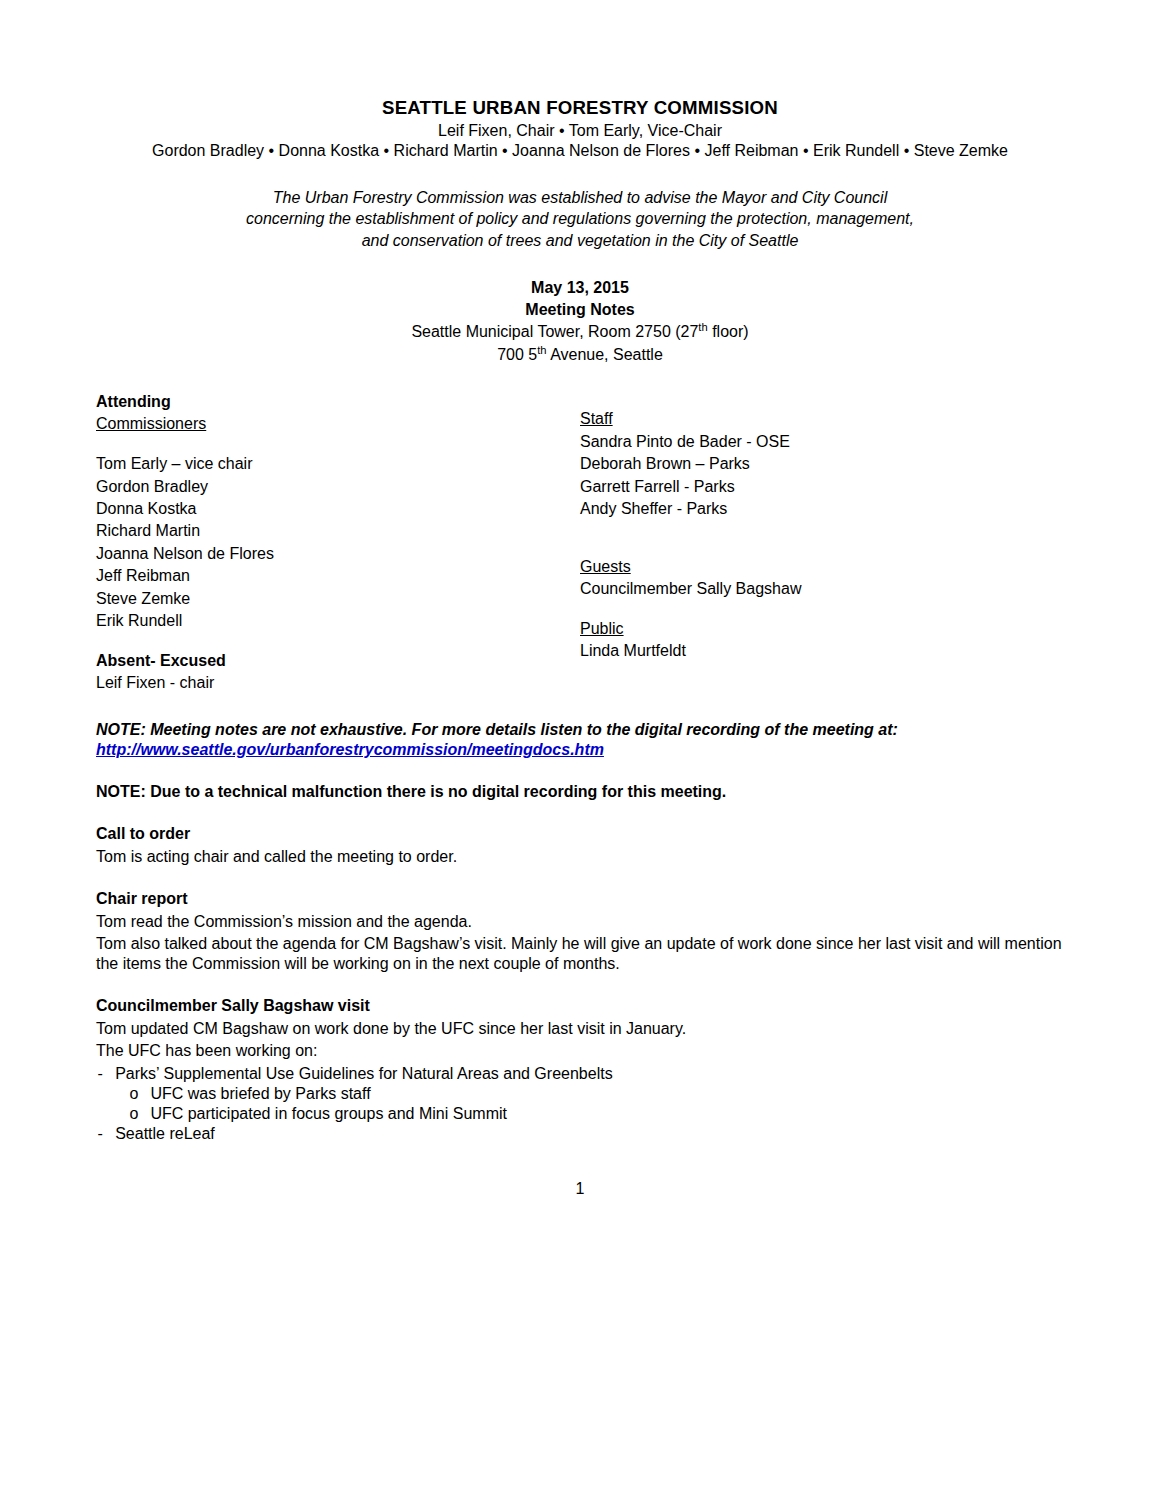SEATTLE URBAN FORESTRY COMMISSION
Leif Fixen, Chair • Tom Early, Vice-Chair
Gordon Bradley • Donna Kostka • Richard Martin • Joanna Nelson de Flores • Jeff Reibman • Erik Rundell • Steve Zemke
The Urban Forestry Commission was established to advise the Mayor and City Council
concerning the establishment of policy and regulations governing the protection, management,
and conservation of trees and vegetation in the City of Seattle
May 13, 2015
Meeting Notes
Seattle Municipal Tower, Room 2750 (27th floor)
700 5th Avenue, Seattle
| Attending Commissioners Tom Early – vice chair Gordon Bradley Donna Kostka Richard Martin Joanna Nelson de Flores Jeff Reibman Steve Zemke Erik Rundell Absent- Excused Leif Fixen - chair | Staff Sandra Pinto de Bader - OSE Deborah Brown – Parks Garrett Farrell - Parks Andy Sheffer - Parks Guests Councilmember Sally Bagshaw Public Linda Murtfeldt |
NOTE: Meeting notes are not exhaustive. For more details listen to the digital recording of the meeting at: http://www.seattle.gov/urbanforestrycommission/meetingdocs.htm
NOTE: Due to a technical malfunction there is no digital recording for this meeting.
Call to order
Tom is acting chair and called the meeting to order.
Chair report
Tom read the Commission’s mission and the agenda.
Tom also talked about the agenda for CM Bagshaw’s visit. Mainly he will give an update of work done since her last visit and will mention the items the Commission will be working on in the next couple of months.
Councilmember Sally Bagshaw visit
Tom updated CM Bagshaw on work done by the UFC since her last visit in January.
The UFC has been working on:
Parks’ Supplemental Use Guidelines for Natural Areas and Greenbelts
UFC was briefed by Parks staff
UFC participated in focus groups and Mini Summit
Seattle reLeaf
1